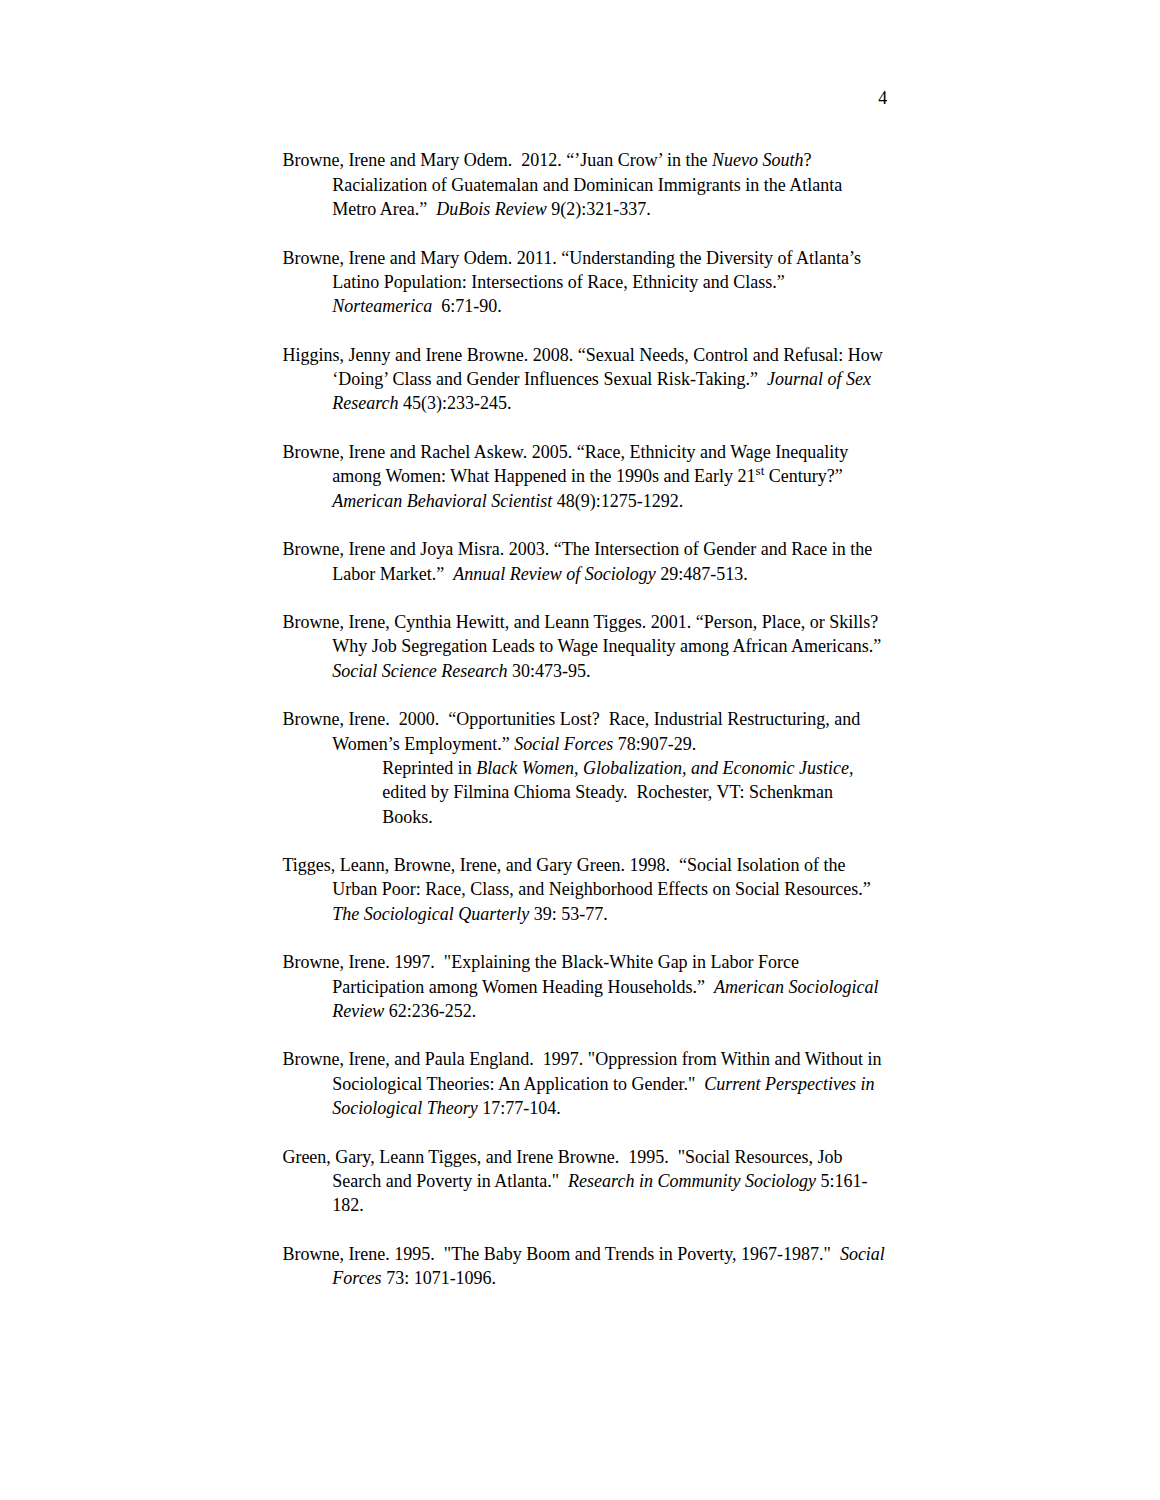4
Browne, Irene and Mary Odem. 2012. “’Juan Crow’ in the Nuevo South? Racialization of Guatemalan and Dominican Immigrants in the Atlanta Metro Area.” DuBois Review 9(2):321-337.
Browne, Irene and Mary Odem. 2011. “Understanding the Diversity of Atlanta’s Latino Population: Intersections of Race, Ethnicity and Class.” Norteamerica 6:71-90.
Higgins, Jenny and Irene Browne. 2008. “Sexual Needs, Control and Refusal: How ‘Doing’ Class and Gender Influences Sexual Risk-Taking.” Journal of Sex Research 45(3):233-245.
Browne, Irene and Rachel Askew. 2005. “Race, Ethnicity and Wage Inequality among Women: What Happened in the 1990s and Early 21st Century?” American Behavioral Scientist 48(9):1275-1292.
Browne, Irene and Joya Misra. 2003. “The Intersection of Gender and Race in the Labor Market.” Annual Review of Sociology 29:487-513.
Browne, Irene, Cynthia Hewitt, and Leann Tigges. 2001. “Person, Place, or Skills? Why Job Segregation Leads to Wage Inequality among African Americans.” Social Science Research 30:473-95.
Browne, Irene. 2000. “Opportunities Lost? Race, Industrial Restructuring, and Women’s Employment.” Social Forces 78:907-29.
Reprinted in Black Women, Globalization, and Economic Justice, edited by Filmina Chioma Steady. Rochester, VT: Schenkman Books.
Tigges, Leann, Browne, Irene, and Gary Green. 1998. “Social Isolation of the Urban Poor: Race, Class, and Neighborhood Effects on Social Resources.” The Sociological Quarterly 39: 53-77.
Browne, Irene. 1997. "Explaining the Black-White Gap in Labor Force Participation among Women Heading Households.” American Sociological Review 62:236-252.
Browne, Irene, and Paula England. 1997. "Oppression from Within and Without in Sociological Theories: An Application to Gender." Current Perspectives in Sociological Theory 17:77-104.
Green, Gary, Leann Tigges, and Irene Browne. 1995. "Social Resources, Job Search and Poverty in Atlanta." Research in Community Sociology 5:161-182.
Browne, Irene. 1995. "The Baby Boom and Trends in Poverty, 1967-1987." Social Forces 73: 1071-1096.